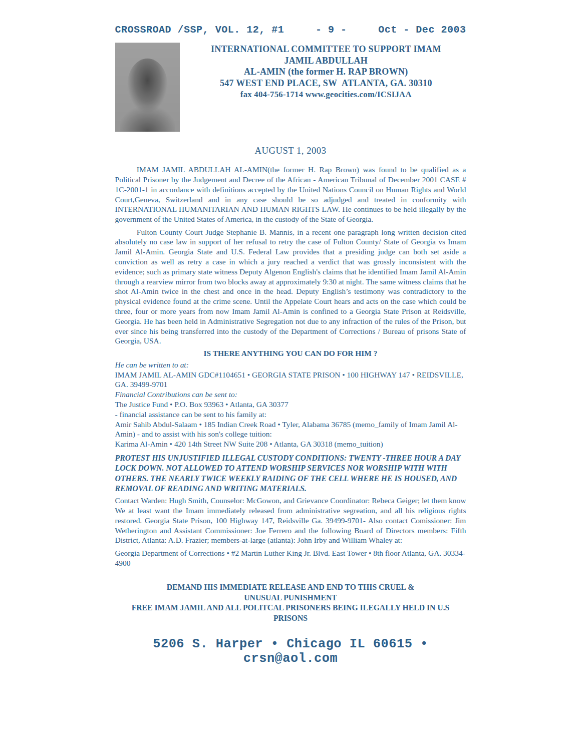CROSSROAD /SSP, VOL. 12, #1 - 9 - Oct - Dec 2003
INTERNATIONAL COMMITTEE TO SUPPORT IMAM
JAMIL ABDULLAH
AL-AMIN (the former H. RAP BROWN)
547 WEST END PLACE, SW ATLANTA, GA. 30310
fax 404-756-1714 www.geocities.com/ICSIJAA
AUGUST 1, 2003
IMAM JAMIL ABDULLAH AL-AMIN(the former H. Rap Brown) was found to be qualified as a Political Prisoner by the Judgement and Decree of the African - American Tribunal of December 2001 CASE # 1C-2001-1 in accordance with definitions accepted by the United Nations Council on Human Rights and World Court,Geneva, Switzerland and in any case should be so adjudged and treated in conformity with INTERNATIONAL HUMANITARIAN AND HUMAN RIGHTS LAW. He continues to be held illegally by the government of the United States of America, in the custody of the State of Georgia.
Fulton County Court Judge Stephanie B. Mannis, in a recent one paragraph long written decision cited absolutely no case law in support of her refusal to retry the case of Fulton County/ State of Georgia vs Imam Jamil Al-Amin. Georgia State and U.S. Federal Law provides that a presiding judge can both set aside a conviction as well as retry a case in which a jury reached a verdict that was grossly inconsistent with the evidence; such as primary state witness Deputy Algenon English's claims that he identified Imam Jamil Al-Amin through a rearview mirror from two blocks away at approximately 9:30 at night. The same witness claims that he shot Al-Amin twice in the chest and once in the head. Deputy English’s testimony was contradictory to the physical evidence found at the crime scene. Until the Appelate Court hears and acts on the case which could be three, four or more years from now Imam Jamil Al-Amin is confined to a Georgia State Prison at Reidsville, Georgia. He has been held in Administrative Segregation not due to any infraction of the rules of the Prison, but ever since his being transferred into the custody of the Department of Corrections / Bureau of prisons State of Georgia, USA.
IS THERE ANYTHING YOU CAN DO FOR HIM ?
He can be written to at:
IMAM JAMIL AL-AMIN GDC#1104651 • GEORGIA STATE PRISON • 100 HIGHWAY 147 • REIDSVILLE, GA. 39499-9701
Financial Contributions can be sent to:
The Justice Fund • P.O. Box 93963 • Atlanta, GA 30377
- financial assistance can be sent to his family at:
Amir Sahib Abdul-Salaam • 185 Indian Creek Road • Tyler, Alabama 36785 (memo_family of Imam Jamil Al-Amin) - and to assist with his son's college tuition:
Karima Al-Amin • 420 14th Street NW Suite 208 • Atlanta, GA 30318 (memo_tuition)
PROTEST HIS UNJUSTIFIED ILLEGAL CUSTODY CONDITIONS: TWENTY -THREE HOUR A DAY LOCK DOWN. NOT ALLOWED TO ATTEND WORSHIP SERVICES NOR WORSHIP WITH WITH OTHERS. THE NEARLY TWICE WEEKLY RAIDING OF THE CELL WHERE HE IS HOUSED, AND REMOVAL OF READING AND WRITING MATERIALS.
Contact Warden: Hugh Smith, Counselor: McGowon, and Grievance Coordinator: Rebeca Geiger; let them know We at least want the Imam immediately released from administrative segreation, and all his religious rights restored. Georgia State Prison, 100 Highway 147, Reidsville Ga. 39499-9701- Also contact Comissioner: Jim Wetherington and Assistant Commissioner: Joe Ferrero and the following Board of Directors members: Fifth District, Atlanta: A.D. Frazier; members-at-large (atlanta): John Irby and William Whaley at:
Georgia Department of Corrections • #2 Martin Luther King Jr. Blvd. East Tower • 8th floor Atlanta, GA. 30334-4900
DEMAND HIS IMMEDIATE RELEASE AND END TO THIS CRUEL &
UNUSUAL PUNISHMENT
FREE IMAM JAMIL AND ALL POLITCAL PRISONERS BEING ILEGALLY HELD IN U.S
PRISONS
5206 S. Harper • Chicago IL 60615 • crsn@aol.com